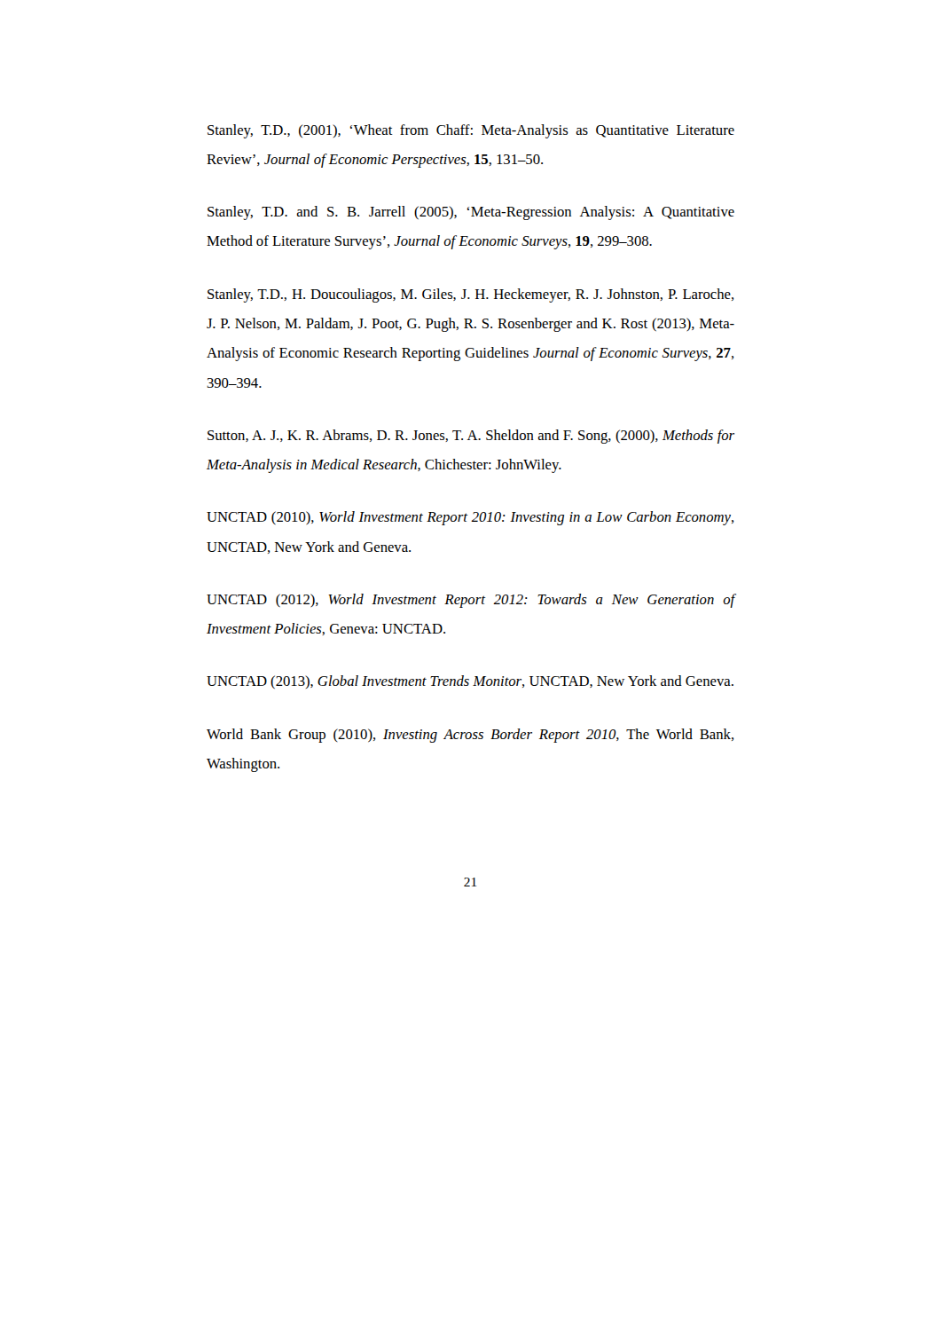Stanley, T.D., (2001), ‘Wheat from Chaff: Meta-Analysis as Quantitative Literature Review’, Journal of Economic Perspectives, 15, 131–50.
Stanley, T.D. and S. B. Jarrell (2005), ‘Meta-Regression Analysis: A Quantitative Method of Literature Surveys’, Journal of Economic Surveys, 19, 299–308.
Stanley, T.D., H. Doucouliagos, M. Giles, J. H. Heckemeyer, R. J. Johnston, P. Laroche, J. P. Nelson, M. Paldam, J. Poot, G. Pugh, R. S. Rosenberger and K. Rost (2013), Meta-Analysis of Economic Research Reporting Guidelines Journal of Economic Surveys, 27, 390–394.
Sutton, A. J., K. R. Abrams, D. R. Jones, T. A. Sheldon and F. Song, (2000), Methods for Meta-Analysis in Medical Research, Chichester: JohnWiley.
UNCTAD (2010), World Investment Report 2010: Investing in a Low Carbon Economy, UNCTAD, New York and Geneva.
UNCTAD (2012), World Investment Report 2012: Towards a New Generation of Investment Policies, Geneva: UNCTAD.
UNCTAD (2013), Global Investment Trends Monitor, UNCTAD, New York and Geneva.
World Bank Group (2010), Investing Across Border Report 2010, The World Bank, Washington.
21